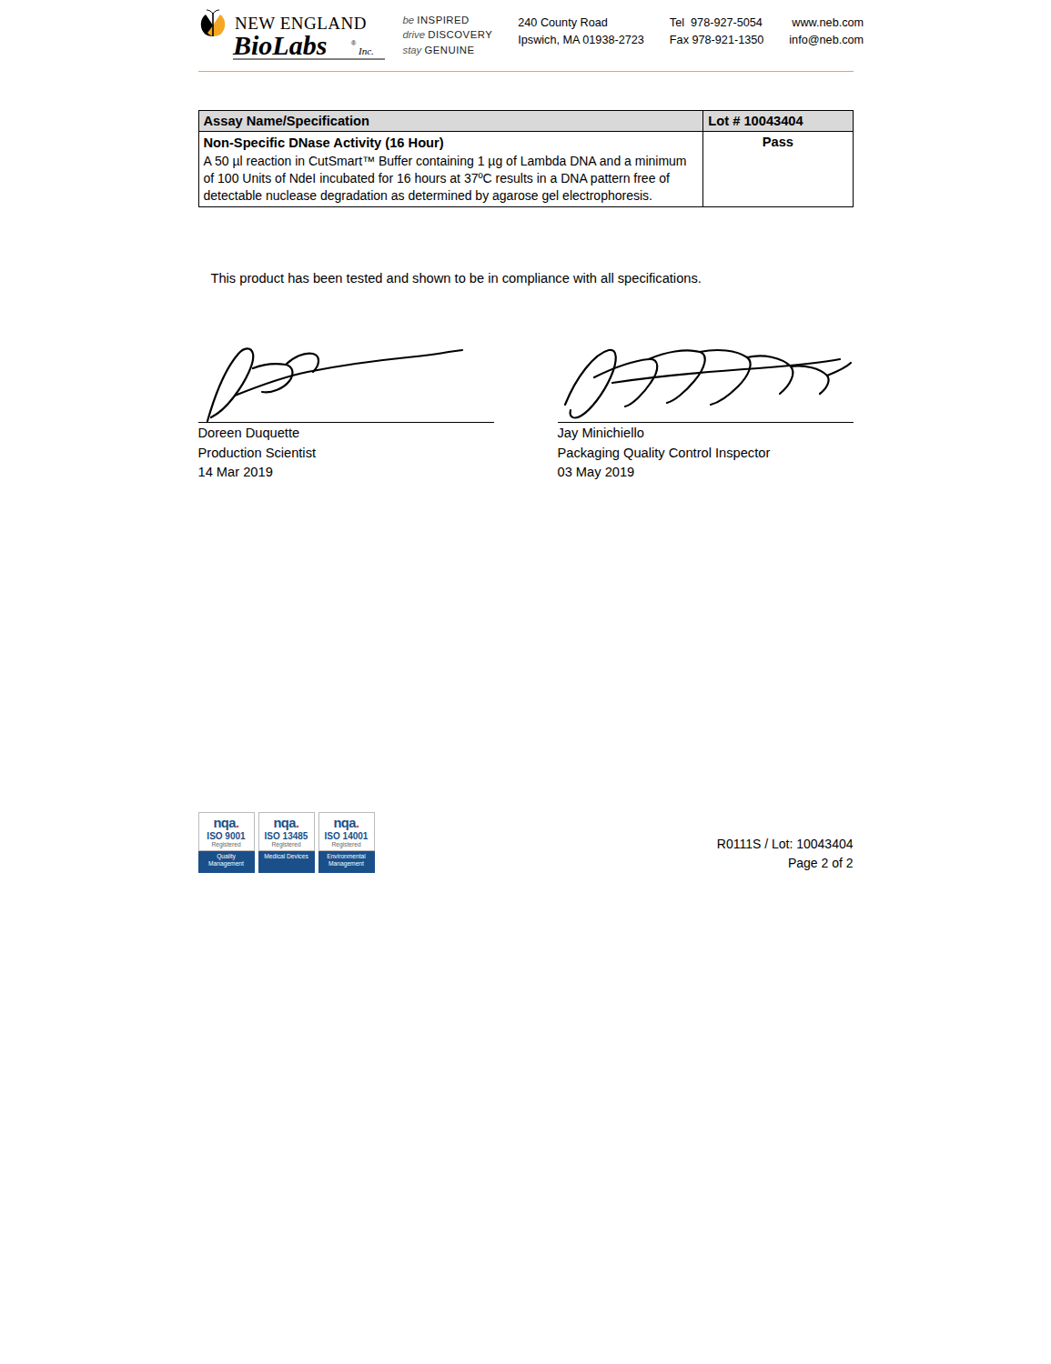NEW ENGLAND BioLabs Inc. ®
be INSPIRED
drive DISCOVERY
stay GENUINE
240 County Road
Ipswich, MA 01938-2723
Tel 978-927-5054
Fax 978-921-1350
www.neb.com
info@neb.com
| Assay Name/Specification | Lot # 10043404 |
| --- | --- |
| Non-Specific DNase Activity (16 Hour) A 50 µl reaction in CutSmart™ Buffer containing 1 µg of Lambda DNA and a minimum of 100 Units of NdeI incubated for 16 hours at 37ºC results in a DNA pattern free of detectable nuclease degradation as determined by agarose gel electrophoresis. | Pass |
This product has been tested and shown to be in compliance with all specifications.
Doreen Duquette
Production Scientist
14 Mar 2019
Jay Minichiello
Packaging Quality Control Inspector
03 May 2019
nqa.
ISO 9001
Registered
Quality
Management
nqa.
ISO 13485
Registered
Medical Devices
nqa.
ISO 14001
Registered
Environmental
Management
R0111S / Lot: 10043404
Page 2 of 2